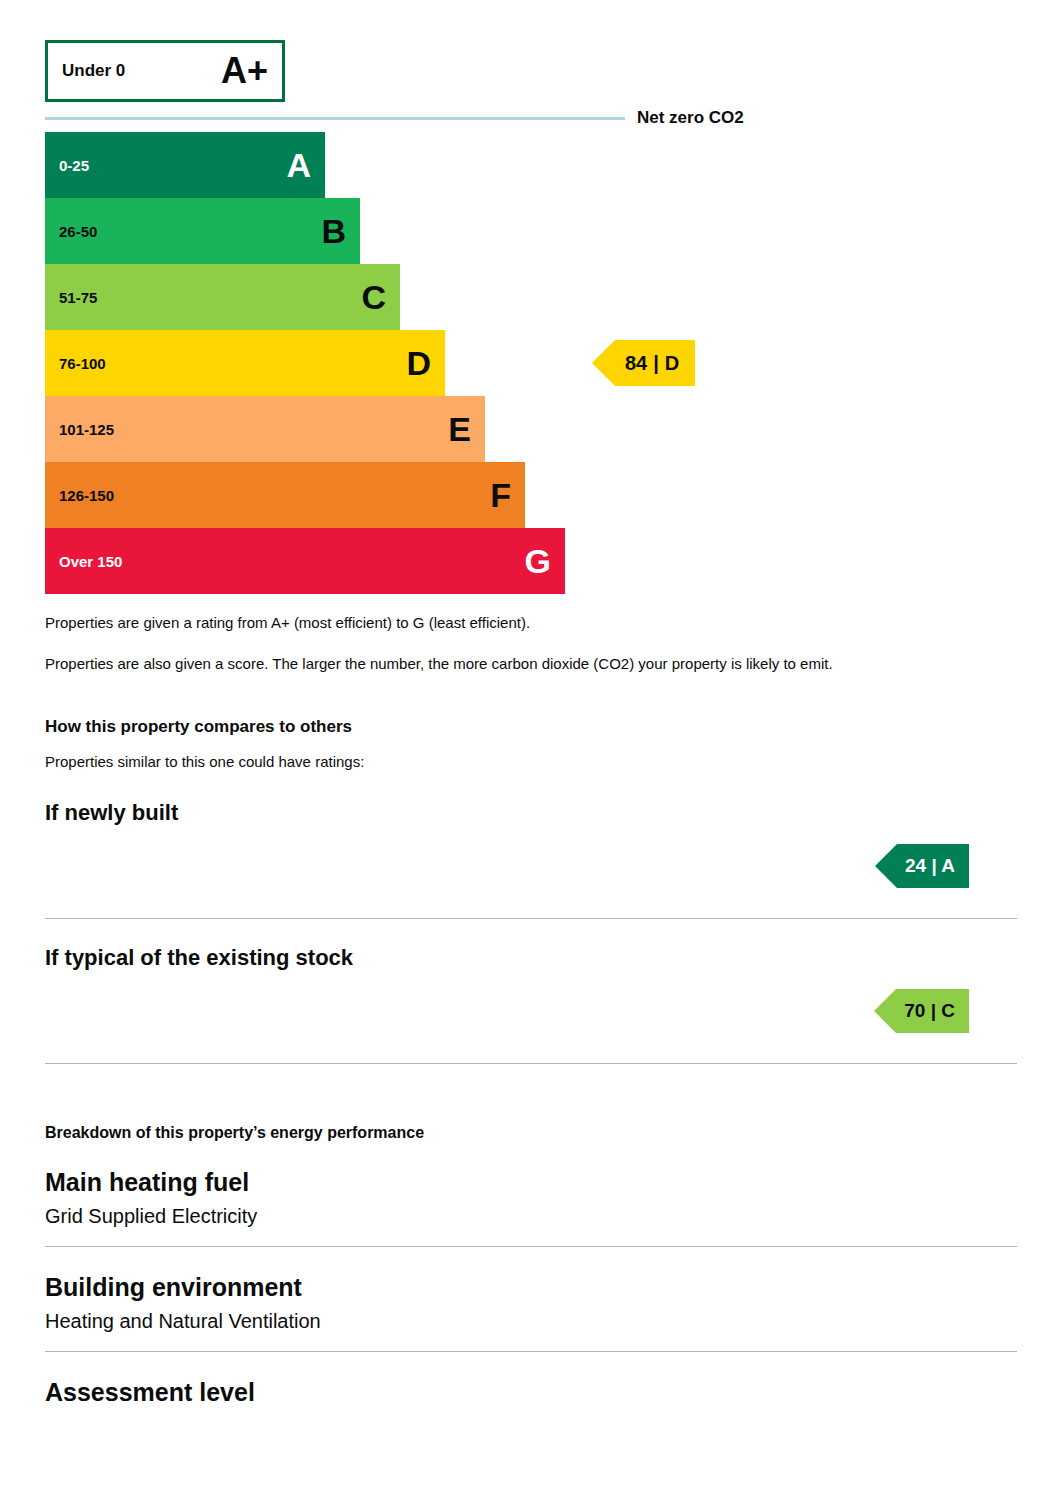Under 0 A+
Net zero CO2
0-25 A
26-50 B
51-75 C
76-100 D
84|D
101-125 E
126-150 F
Over 150 G
Properties are given a rating from A+ (most efficient) to G (least efficient).
Properties are also given a score. The larger the number, the more carbon dioxide (CO2) your property is likely to emit.
How this property compares to others
Properties similar to this one could have ratings:
If newly built
24 | A
If typical of the existing stock
70 | C
Breakdown of this property’s energy performance
Main heating fuel
Grid Supplied Electricity
Building environment
Heating and Natural Ventilation
Assessment level